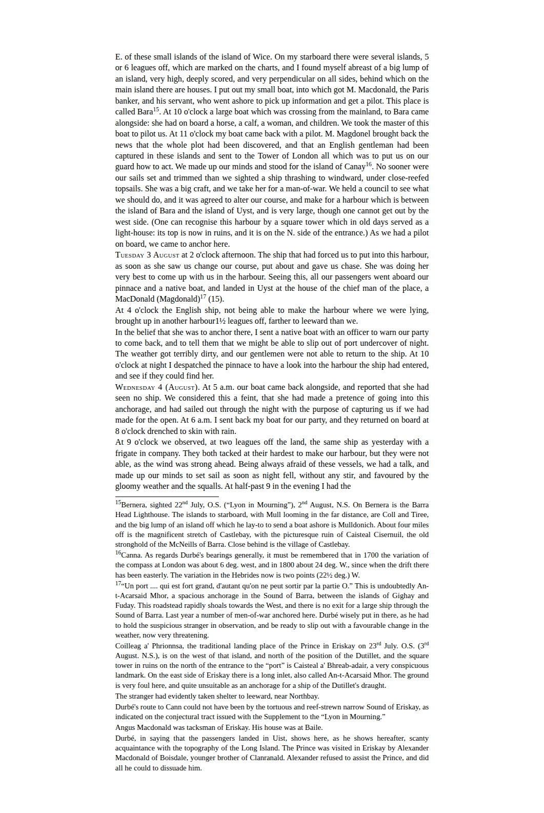E. of these small islands of the island of Wice. On my starboard there were several islands, 5 or 6 leagues off, which are marked on the charts, and I found myself abreast of a big lump of an island, very high, deeply scored, and very perpendicular on all sides, behind which on the main island there are houses. I put out my small boat, into which got M. Macdonald, the Paris banker, and his servant, who went ashore to pick up information and get a pilot. This place is called Bara15. At 10 o'clock a large boat which was crossing from the mainland, to Bara came alongside: she had on board a horse, a calf, a woman, and children. We took the master of this boat to pilot us. At 11 o'clock my boat came back with a pilot. M. Magdonel brought back the news that the whole plot had been discovered, and that an English gentleman had been captured in these islands and sent to the Tower of London all which was to put us on our guard how to act. We made up our minds and stood for the island of Canay16. No sooner were our sails set and trimmed than we sighted a ship thrashing to windward, under close-reefed topsails. She was a big craft, and we take her for a man-of-war. We held a council to see what we should do, and it was agreed to alter our course, and make for a harbour which is between the island of Bara and the island of Uyst, and is very large, though one cannot get out by the west side. (One can recognise this harbour by a square tower which in old days served as a light-house: its top is now in ruins, and it is on the N. side of the entrance.) As we had a pilot on board, we came to anchor here.
Tuesday 3 August at 2 o'clock afternoon. The ship that had forced us to put into this harbour, as soon as she saw us change our course, put about and gave us chase. She was doing her very best to come up with us in the harbour. Seeing this, all our passengers went aboard our pinnace and a native boat, and landed in Uyst at the house of the chief man of the place, a MacDonald (Magdonald)17 (15).
At 4 o'clock the English ship, not being able to make the harbour where we were lying, brought up in another harbour1½ leagues off, farther to leeward than we.
In the belief that she was to anchor there, I sent a native boat with an officer to warn our party to come back, and to tell them that we might be able to slip out of port undercover of night. The weather got terribly dirty, and our gentlemen were not able to return to the ship. At 10 o'clock at night I despatched the pinnace to have a look into the harbour the ship had entered, and see if they could find her.
Wednesday 4 (August). At 5 a.m. our boat came back alongside, and reported that she had seen no ship. We considered this a feint, that she had made a pretence of going into this anchorage, and had sailed out through the night with the purpose of capturing us if we had made for the open. At 6 a.m. I sent back my boat for our party, and they returned on board at 8 o'clock drenched to skin with rain.
At 9 o'clock we observed, at two leagues off the land, the same ship as yesterday with a frigate in company. They both tacked at their hardest to make our harbour, but they were not able, as the wind was strong ahead. Being always afraid of these vessels, we had a talk, and made up our minds to set sail as soon as night fell, without any stir, and favoured by the gloomy weather and the squalls. At half-past 9 in the evening I had the
15 Bernera, sighted 22nd July, O.S. (“Lyon in Mourning”), 2nd August, N.S. On Bernera is the Barra Head Lighthouse. The islands to starboard, with Mull looming in the far distance, are Coll and Tiree, and the big lump of an island off which he lay-to to send a boat ashore is Mulldonich. About four miles off is the magnificent stretch of Castlebay, with the picturesque ruin of Caisteal Cisernuil, the old stronghold of the McNeills of Barra. Close behind is the village of Castlebay.
16 Canna. As regards Durbé's bearings generally, it must be remembered that in 1700 the variation of the compass at London was about 6 deg. west, and in 1800 about 24 deg. W., since when the drift there has been easterly. The variation in the Hebrides now is two points (22½ deg.) W.
17“Un port .... qui est fort grand, d'autant qu'on ne peut sortir par la partie O.” This is undoubtedly An-t-Acarsaid Mhor, a spacious anchorage in the Sound of Barra, between the islands of Gighay and Fuday. This roadstead rapidly shoals towards the West, and there is no exit for a large ship through the Sound of Barra. Last year a number of men-of-war anchored here. Durbé wisely put in there, as he had to hold the suspicious stranger in observation, and be ready to slip out with a favourable change in the weather, now very threatening.
Coilleag a' Phrionnsa, the traditional landing place of the Prince in Eriskay on 23rd July. O.S. (3rd August. N.S.), is on the west of that island, and north of the position of the Dutillet, and the square tower in ruins on the north of the entrance to the “port” is Caisteal a' Bhreab-adair, a very conspicuous landmark. On the east side of Eriskay there is a long inlet, also called An-t-Acarsaid Mhor. The ground is very foul here, and quite unsuitable as an anchorage for a ship of the Dutillet's draught.
The stranger had evidently taken shelter to leeward, near Northbay.
Durbé's route to Cann could not have been by the tortuous and reef-strewn narrow Sound of Eriskay, as indicated on the conjectural tract issued with the Supplement to the “Lyon in Mourning.”
Angus Macdonald was tacksman of Eriskay. His house was at Baile.
Durbé, in saying that the passengers landed in Uist, shows here, as he shows hereafter, scanty acquaintance with the topography of the Long Island. The Prince was visited in Eriskay by Alexander Macdonald of Boisdale, younger brother of Clanranald. Alexander refused to assist the Prince, and did all he could to dissuade him.